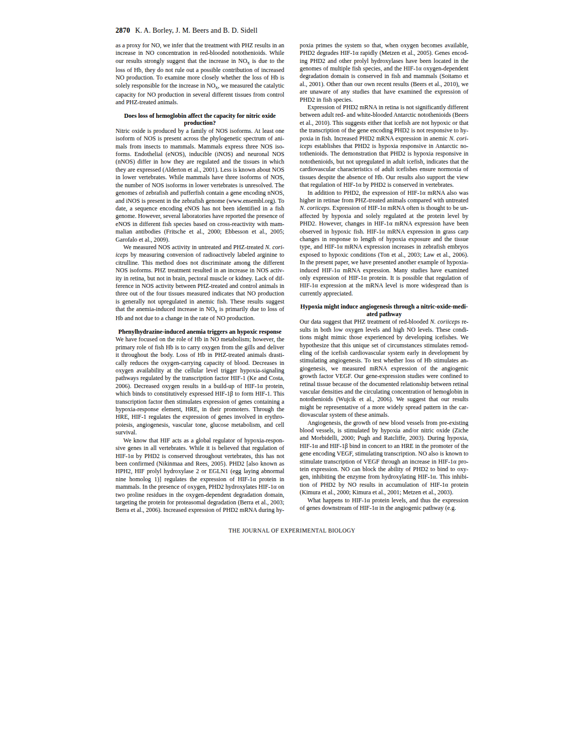2870 K. A. Borley, J. M. Beers and B. D. Sidell
as a proxy for NO, we infer that the treatment with PHZ results in an increase in NO concentration in red-blooded notothenioids. While our results strongly suggest that the increase in NOx is due to the loss of Hb, they do not rule out a possible contribution of increased NO production. To examine more closely whether the loss of Hb is solely responsible for the increase in NOx, we measured the catalytic capacity for NO production in several different tissues from control and PHZ-treated animals.
Does loss of hemoglobin affect the capacity for nitric oxide production?
Nitric oxide is produced by a family of NOS isoforms. At least one isoform of NOS is present across the phylogenetic spectrum of animals from insects to mammals. Mammals express three NOS isoforms. Endothelial (eNOS), inducible (iNOS) and neuronal NOS (nNOS) differ in how they are regulated and the tissues in which they are expressed (Alderton et al., 2001). Less is known about NOS in lower vertebrates. While mammals have three isoforms of NOS, the number of NOS isoforms in lower vertebrates is unresolved. The genomes of zebrafish and pufferfish contain a gene encoding nNOS, and iNOS is present in the zebrafish genome (www.ensembl.org). To date, a sequence encoding eNOS has not been identified in a fish genome. However, several laboratories have reported the presence of eNOS in different fish species based on cross-reactivity with mammalian antibodies (Fritsche et al., 2000; Ebbesson et al., 2005; Garofalo et al., 2009).
We measured NOS activity in untreated and PHZ-treated N. coriiceps by measuring conversion of radioactively labeled arginine to citrulline. This method does not discriminate among the different NOS isoforms. PHZ treatment resulted in an increase in NOS activity in retina, but not in brain, pectoral muscle or kidney. Lack of difference in NOS activity between PHZ-treated and control animals in three out of the four tissues measured indicates that NO production is generally not upregulated in anemic fish. These results suggest that the anemia-induced increase in NOx is primarily due to loss of Hb and not due to a change in the rate of NO production.
Phenylhydrazine-induced anemia triggers an hypoxic response
We have focused on the role of Hb in NO metabolism; however, the primary role of fish Hb is to carry oxygen from the gills and deliver it throughout the body. Loss of Hb in PHZ-treated animals drastically reduces the oxygen-carrying capacity of blood. Decreases in oxygen availability at the cellular level trigger hypoxia-signaling pathways regulated by the transcription factor HIF-1 (Ke and Costa, 2006). Decreased oxygen results in a build-up of HIF-1α protein, which binds to constitutively expressed HIF-1β to form HIF-1. This transcription factor then stimulates expression of genes containing a hypoxia-response element, HRE, in their promoters. Through the HRE, HIF-1 regulates the expression of genes involved in erythropoiesis, angiogenesis, vascular tone, glucose metabolism, and cell survival.
We know that HIF acts as a global regulator of hypoxia-responsive genes in all vertebrates. While it is believed that regulation of HIF-1α by PHD2 is conserved throughout vertebrates, this has not been confirmed (Nikinmaa and Rees, 2005). PHD2 [also known as HPH2, HIF prolyl hydroxylase 2 or EGLN1 (egg laying abnormal nine homolog 1)] regulates the expression of HIF-1α protein in mammals. In the presence of oxygen, PHD2 hydroxylates HIF-1α on two proline residues in the oxygen-dependent degradation domain, targeting the protein for proteasomal degradation (Berra et al., 2003; Berra et al., 2006). Increased expression of PHD2 mRNA during hypoxia primes the system so that, when oxygen becomes available, PHD2 degrades HIF-1α rapidly (Metzen et al., 2005). Genes encoding PHD2 and other prolyl hydroxylases have been located in the genomes of multiple fish species, and the HIF-1α oxygen-dependent degradation domain is conserved in fish and mammals (Soitamo et al., 2001). Other than our own recent results (Beers et al., 2010), we are unaware of any studies that have examined the expression of PHD2 in fish species.
Expression of PHD2 mRNA in retina is not significantly different between adult red- and white-blooded Antarctic notothenioids (Beers et al., 2010). This suggests either that icefish are not hypoxic or that the transcription of the gene encoding PHD2 is not responsive to hypoxia in fish. Increased PHD2 mRNA expression in anemic N. coriiceps establishes that PHD2 is hypoxia responsive in Antarctic notothenioids. The demonstration that PHD2 is hypoxia responsive in notothenioids, but not upregulated in adult icefish, indicates that the cardiovascular characteristics of adult icefishes ensure normoxia of tissues despite the absence of Hb. Our results also support the view that regulation of HIF-1α by PHD2 is conserved in vertebrates.
In addition to PHD2, the expression of HIF-1α mRNA also was higher in retinae from PHZ-treated animals compared with untreated N. coriiceps. Expression of HIF-1α mRNA often is thought to be unaffected by hypoxia and solely regulated at the protein level by PHD2. However, changes in HIF-1α mRNA expression have been observed in hypoxic fish. HIF-1α mRNA expression in grass carp changes in response to length of hypoxia exposure and the tissue type, and HIF-1α mRNA expression increases in zebrafish embryos exposed to hypoxic conditions (Ton et al., 2003; Law et al., 2006). In the present paper, we have presented another example of hypoxia-induced HIF-1α mRNA expression. Many studies have examined only expression of HIF-1α protein. It is possible that regulation of HIF-1α expression at the mRNA level is more widespread than is currently appreciated.
Hypoxia might induce angiogenesis through a nitric-oxide-mediated pathway
Our data suggest that PHZ treatment of red-blooded N. coriiceps results in both low oxygen levels and high NO levels. These conditions might mimic those experienced by developing icefishes. We hypothesize that this unique set of circumstances stimulates remodeling of the icefish cardiovascular system early in development by stimulating angiogenesis. To test whether loss of Hb stimulates angiogenesis, we measured mRNA expression of the angiogenic growth factor VEGF. Our gene-expression studies were confined to retinal tissue because of the documented relationship between retinal vascular densities and the circulating concentration of hemoglobin in notothenioids (Wujcik et al., 2006). We suggest that our results might be representative of a more widely spread pattern in the cardiovascular system of these animals.
Angiogenesis, the growth of new blood vessels from pre-existing blood vessels, is stimulated by hypoxia and/or nitric oxide (Ziche and Morbidelli, 2000; Pugh and Ratcliffe, 2003). During hypoxia, HIF-1α and HIF-1β bind in concert to an HRE in the promoter of the gene encoding VEGF, stimulating transcription. NO also is known to stimulate transcription of VEGF through an increase in HIF-1α protein expression. NO can block the ability of PHD2 to bind to oxygen, inhibiting the enzyme from hydroxylating HIF-1α. This inhibition of PHD2 by NO results in accumulation of HIF-1α protein (Kimura et al., 2000; Kimura et al., 2001; Metzen et al., 2003).
What happens to HIF-1α protein levels, and thus the expression of genes downstream of HIF-1α in the angiogenic pathway (e.g.
THE JOURNAL OF EXPERIMENTAL BIOLOGY